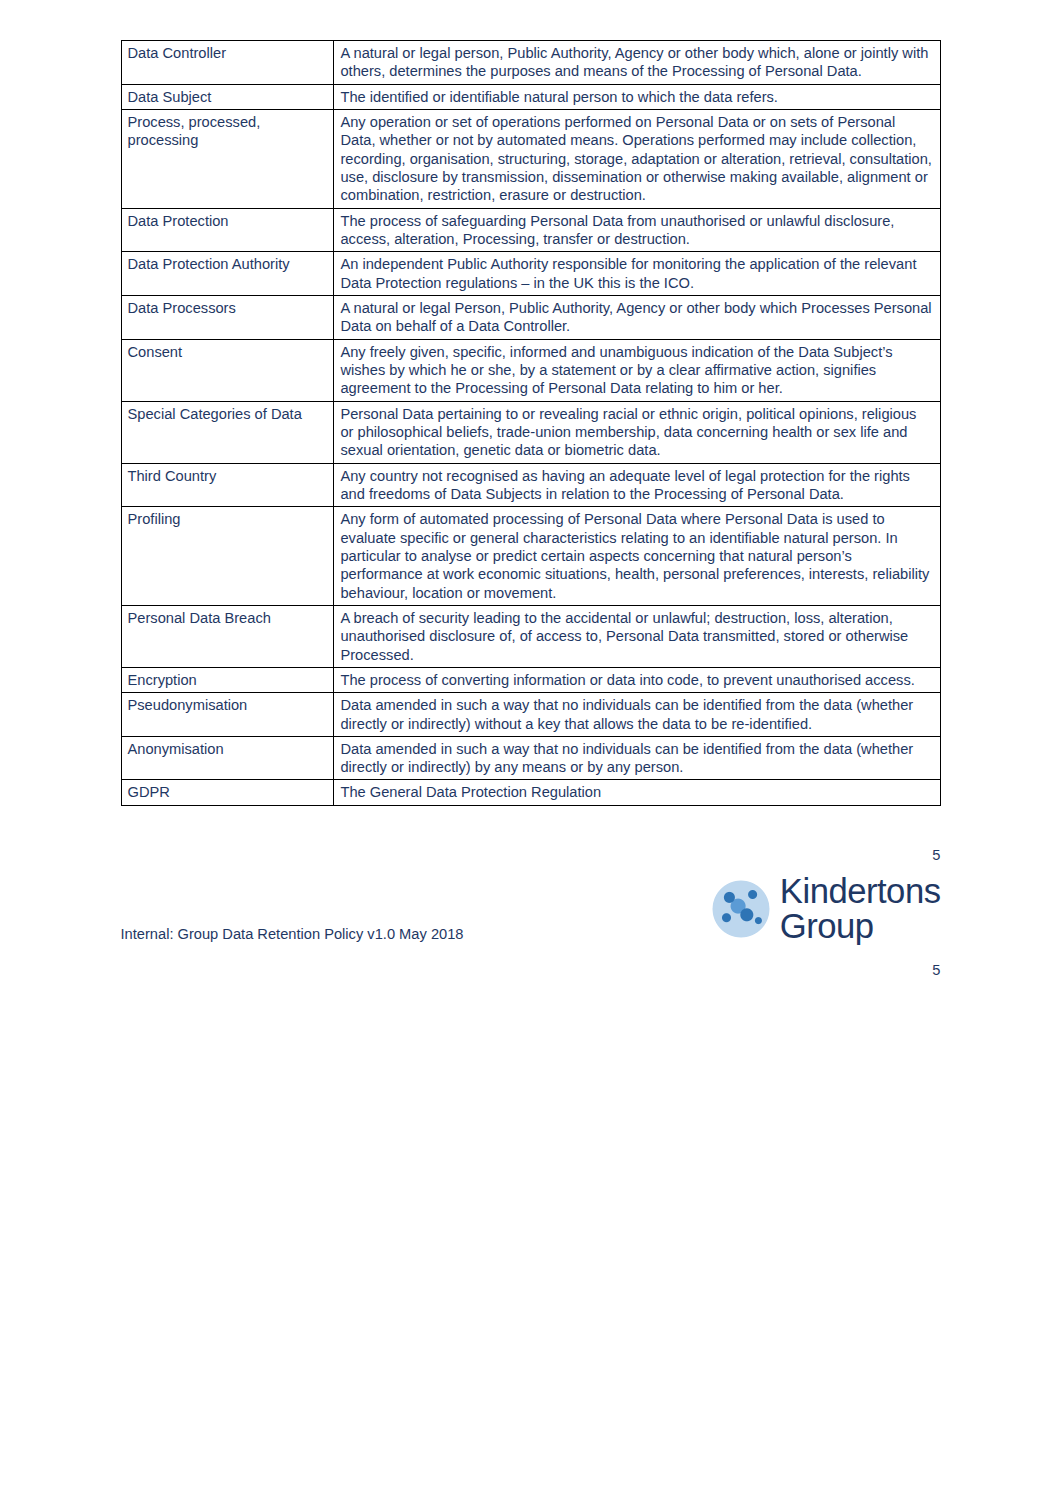| Data Controller | A natural or legal person, Public Authority, Agency or other body which, alone or jointly with others, determines the purposes and means of the Processing of Personal Data. |
| Data Subject | The identified or identifiable natural person to which the data refers. |
| Process, processed, processing | Any operation or set of operations performed on Personal Data or on sets of Personal Data, whether or not by automated means. Operations performed may include collection, recording, organisation, structuring, storage, adaptation or alteration, retrieval, consultation, use, disclosure by transmission, dissemination or otherwise making available, alignment or combination, restriction, erasure or destruction. |
| Data Protection | The process of safeguarding Personal Data from unauthorised or unlawful disclosure, access, alteration, Processing, transfer or destruction. |
| Data Protection Authority | An independent Public Authority responsible for monitoring the application of the relevant Data Protection regulations – in the UK this is the ICO. |
| Data Processors | A natural or legal Person, Public Authority, Agency or other body which Processes Personal Data on behalf of a Data Controller. |
| Consent | Any freely given, specific, informed and unambiguous indication of the Data Subject’s wishes by which he or she, by a statement or by a clear affirmative action, signifies agreement to the Processing of Personal Data relating to him or her. |
| Special Categories of Data | Personal Data pertaining to or revealing racial or ethnic origin, political opinions, religious or philosophical beliefs, trade-union membership, data concerning health or sex life and sexual orientation, genetic data or biometric data. |
| Third Country | Any country not recognised as having an adequate level of legal protection for the rights and freedoms of Data Subjects in relation to the Processing of Personal Data. |
| Profiling | Any form of automated processing of Personal Data where Personal Data is used to evaluate specific or general characteristics relating to an identifiable natural person. In particular to analyse or predict certain aspects concerning that natural person’s performance at work economic situations, health, personal preferences, interests, reliability behaviour, location or movement. |
| Personal Data Breach | A breach of security leading to the accidental or unlawful; destruction, loss, alteration, unauthorised disclosure of, of access to, Personal Data transmitted, stored or otherwise Processed. |
| Encryption | The process of converting information or data into code, to prevent unauthorised access. |
| Pseudonymisation | Data amended in such a way that no individuals can be identified from the data (whether directly or indirectly) without a key that allows the data to be re-identified. |
| Anonymisation | Data amended in such a way that no individuals can be identified from the data (whether directly or indirectly) by any means or by any person. |
| GDPR | The General Data Protection Regulation |
5
Internal: Group Data Retention Policy v1.0 May 2018
Kindertons
Group
5